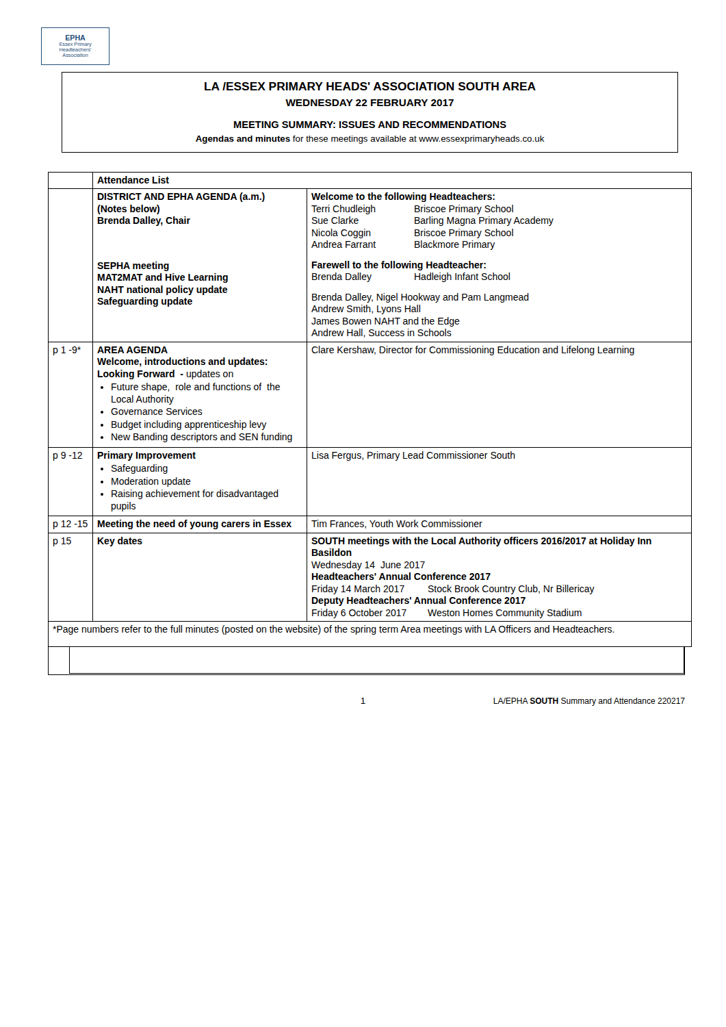EPHA
Essex Primary Headteachers'
Association
LA /ESSEX PRIMARY HEADS' ASSOCIATION SOUTH AREA
WEDNESDAY 22 FEBRUARY 2017
MEETING SUMMARY: ISSUES AND RECOMMENDATIONS
Agendas and minutes for these meetings available at www.essexprimaryheads.co.uk
| | Attendance List |
| | DISTRICT AND EPHA AGENDA (a.m.) (Notes below) Brenda Dalley, Chair SEPHA meeting MAT2MAT and Hive Learning NAHT national policy update Safeguarding update | Welcome to the following Headteachers: Terri Chudleigh Briscoe Primary School Sue Clarke Barling Magna Primary Academy Nicola Coggin Briscoe Primary School Andrea Farrant Blackmore Primary Farewell to the following Headteacher: Brenda Dalley Hadleigh Infant School Brenda Dalley, Nigel Hookway and Pam Langmead Andrew Smith, Lyons Hall James Bowen NAHT and the Edge Andrew Hall, Success in Schools |
| p 1 -9* | AREA AGENDA Welcome, introductions and updates: Looking Forward - updates on Future shape, role and functions of the Local Authority Governance Services Budget including apprenticeship levy New Banding descriptors and SEN funding | Clare Kershaw, Director for Commissioning Education and Lifelong Learning |
| p 9 -12 | Primary Improvement Safeguarding Moderation update Raising achievement for disadvantaged pupils | Lisa Fergus, Primary Lead Commissioner South |
| p 12 -15 | Meeting the need of young carers in Essex | Tim Frances, Youth Work Commissioner |
| p 15 | Key dates | SOUTH meetings with the Local Authority officers 2016/2017 at Holiday Inn Basildon Wednesday 14 June 2017 Headteachers' Annual Conference 2017 Friday 14 March 2017 Stock Brook Country Club, Nr Billericay Deputy Headteachers' Annual Conference 2017 Friday 6 October 2017 Weston Homes Community Stadium |
| *Page numbers refer to the full minutes (posted on the website) of the spring term Area meetings with LA Officers and Headteachers. |
1 LA/EPHA SOUTH Summary and Attendance 220217